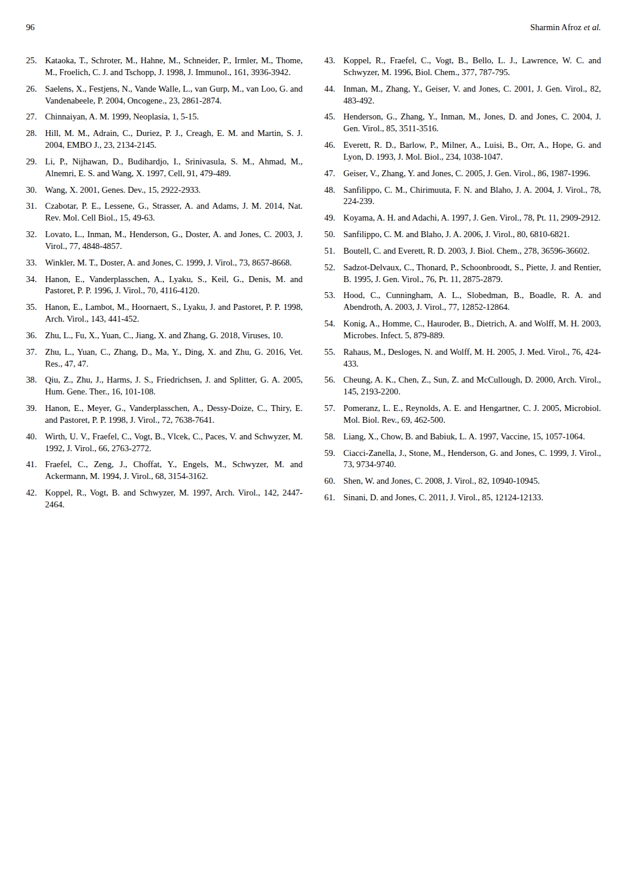96 Sharmin Afroz et al.
25. Kataoka, T., Schroter, M., Hahne, M., Schneider, P., Irmler, M., Thome, M., Froelich, C. J. and Tschopp, J. 1998, J. Immunol., 161, 3936-3942.
26. Saelens, X., Festjens, N., Vande Walle, L., van Gurp, M., van Loo, G. and Vandenabeele, P. 2004, Oncogene., 23, 2861-2874.
27. Chinnaiyan, A. M. 1999, Neoplasia, 1, 5-15.
28. Hill, M. M., Adrain, C., Duriez, P. J., Creagh, E. M. and Martin, S. J. 2004, EMBO J., 23, 2134-2145.
29. Li, P., Nijhawan, D., Budihardjo, I., Srinivasula, S. M., Ahmad, M., Alnemri, E. S. and Wang, X. 1997, Cell, 91, 479-489.
30. Wang, X. 2001, Genes. Dev., 15, 2922-2933.
31. Czabotar, P. E., Lessene, G., Strasser, A. and Adams, J. M. 2014, Nat. Rev. Mol. Cell Biol., 15, 49-63.
32. Lovato, L., Inman, M., Henderson, G., Doster, A. and Jones, C. 2003, J. Virol., 77, 4848-4857.
33. Winkler, M. T., Doster, A. and Jones, C. 1999, J. Virol., 73, 8657-8668.
34. Hanon, E., Vanderplasschen, A., Lyaku, S., Keil, G., Denis, M. and Pastoret, P. P. 1996, J. Virol., 70, 4116-4120.
35. Hanon, E., Lambot, M., Hoornaert, S., Lyaku, J. and Pastoret, P. P. 1998, Arch. Virol., 143, 441-452.
36. Zhu, L., Fu, X., Yuan, C., Jiang, X. and Zhang, G. 2018, Viruses, 10.
37. Zhu, L., Yuan, C., Zhang, D., Ma, Y., Ding, X. and Zhu, G. 2016, Vet. Res., 47, 47.
38. Qiu, Z., Zhu, J., Harms, J. S., Friedrichsen, J. and Splitter, G. A. 2005, Hum. Gene. Ther., 16, 101-108.
39. Hanon, E., Meyer, G., Vanderplasschen, A., Dessy-Doize, C., Thiry, E. and Pastoret, P. P. 1998, J. Virol., 72, 7638-7641.
40. Wirth, U. V., Fraefel, C., Vogt, B., Vlcek, C., Paces, V. and Schwyzer, M. 1992, J. Virol., 66, 2763-2772.
41. Fraefel, C., Zeng, J., Choffat, Y., Engels, M., Schwyzer, M. and Ackermann, M. 1994, J. Virol., 68, 3154-3162.
42. Koppel, R., Vogt, B. and Schwyzer, M. 1997, Arch. Virol., 142, 2447-2464.
43. Koppel, R., Fraefel, C., Vogt, B., Bello, L. J., Lawrence, W. C. and Schwyzer, M. 1996, Biol. Chem., 377, 787-795.
44. Inman, M., Zhang, Y., Geiser, V. and Jones, C. 2001, J. Gen. Virol., 82, 483-492.
45. Henderson, G., Zhang, Y., Inman, M., Jones, D. and Jones, C. 2004, J. Gen. Virol., 85, 3511-3516.
46. Everett, R. D., Barlow, P., Milner, A., Luisi, B., Orr, A., Hope, G. and Lyon, D. 1993, J. Mol. Biol., 234, 1038-1047.
47. Geiser, V., Zhang, Y. and Jones, C. 2005, J. Gen. Virol., 86, 1987-1996.
48. Sanfilippo, C. M., Chirimuuta, F. N. and Blaho, J. A. 2004, J. Virol., 78, 224-239.
49. Koyama, A. H. and Adachi, A. 1997, J. Gen. Virol., 78, Pt. 11, 2909-2912.
50. Sanfilippo, C. M. and Blaho, J. A. 2006, J. Virol., 80, 6810-6821.
51. Boutell, C. and Everett, R. D. 2003, J. Biol. Chem., 278, 36596-36602.
52. Sadzot-Delvaux, C., Thonard, P., Schoonbroodt, S., Piette, J. and Rentier, B. 1995, J. Gen. Virol., 76, Pt. 11, 2875-2879.
53. Hood, C., Cunningham, A. L., Slobedman, B., Boadle, R. A. and Abendroth, A. 2003, J. Virol., 77, 12852-12864.
54. Konig, A., Homme, C., Hauroder, B., Dietrich, A. and Wolff, M. H. 2003, Microbes. Infect. 5, 879-889.
55. Rahaus, M., Desloges, N. and Wolff, M. H. 2005, J. Med. Virol., 76, 424-433.
56. Cheung, A. K., Chen, Z., Sun, Z. and McCullough, D. 2000, Arch. Virol., 145, 2193-2200.
57. Pomeranz, L. E., Reynolds, A. E. and Hengartner, C. J. 2005, Microbiol. Mol. Biol. Rev., 69, 462-500.
58. Liang, X., Chow, B. and Babiuk, L. A. 1997, Vaccine, 15, 1057-1064.
59. Ciacci-Zanella, J., Stone, M., Henderson, G. and Jones, C. 1999, J. Virol., 73, 9734-9740.
60. Shen, W. and Jones, C. 2008, J. Virol., 82, 10940-10945.
61. Sinani, D. and Jones, C. 2011, J. Virol., 85, 12124-12133.